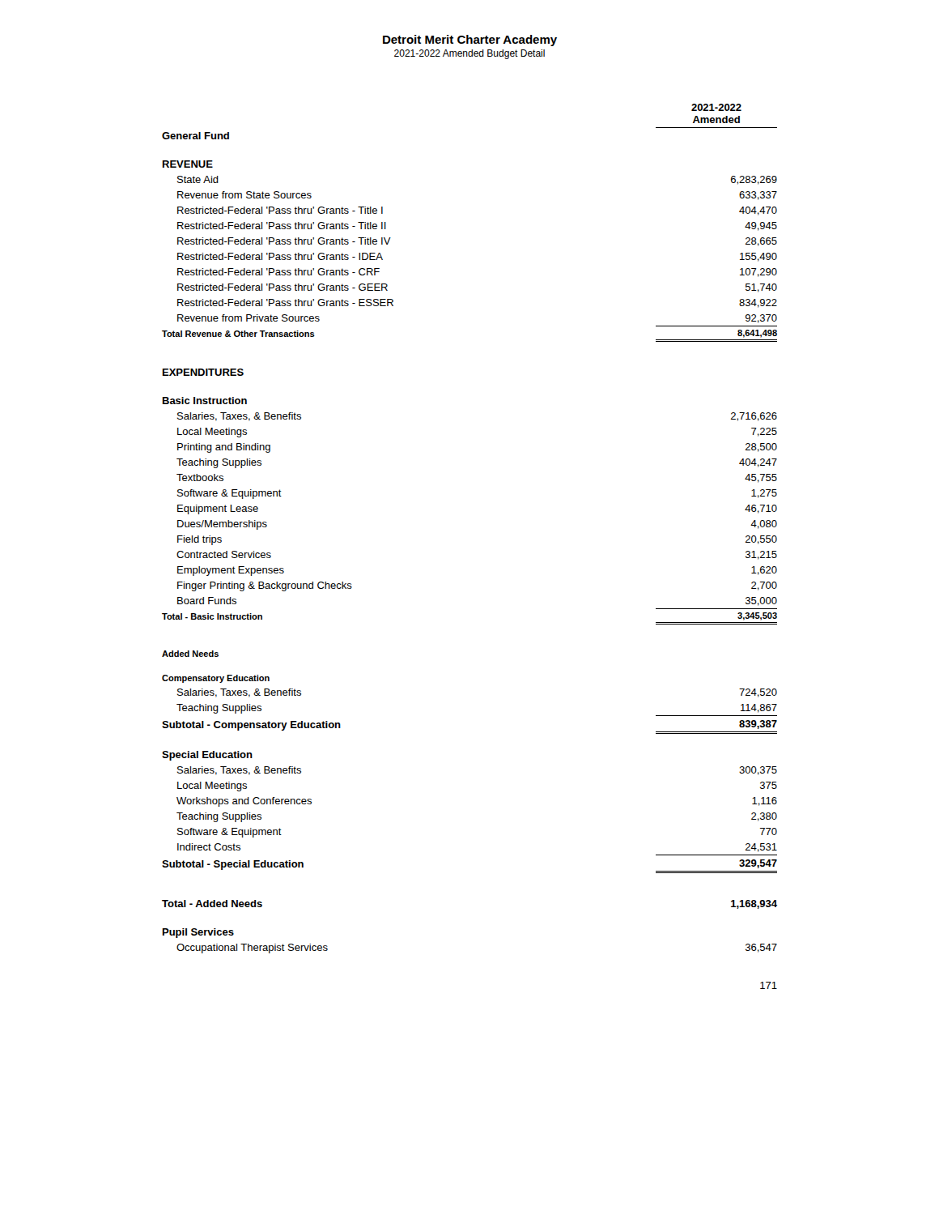Detroit Merit Charter Academy
2021-2022 Amended Budget Detail
| | 2021-2022 Amended |
| General Fund | |
| REVENUE | |
| State Aid | 6,283,269 |
| Revenue from State Sources | 633,337 |
| Restricted-Federal 'Pass thru' Grants - Title I | 404,470 |
| Restricted-Federal 'Pass thru' Grants - Title II | 49,945 |
| Restricted-Federal 'Pass thru' Grants - Title IV | 28,665 |
| Restricted-Federal 'Pass thru' Grants - IDEA | 155,490 |
| Restricted-Federal 'Pass thru' Grants - CRF | 107,290 |
| Restricted-Federal 'Pass thru' Grants - GEER | 51,740 |
| Restricted-Federal 'Pass thru' Grants - ESSER | 834,922 |
| Revenue from Private Sources | 92,370 |
| Total Revenue & Other Transactions | 8,641,498 |
| EXPENDITURES | |
| Basic Instruction | |
| Salaries, Taxes, & Benefits | 2,716,626 |
| Local Meetings | 7,225 |
| Printing and Binding | 28,500 |
| Teaching Supplies | 404,247 |
| Textbooks | 45,755 |
| Software & Equipment | 1,275 |
| Equipment Lease | 46,710 |
| Dues/Memberships | 4,080 |
| Field trips | 20,550 |
| Contracted Services | 31,215 |
| Employment Expenses | 1,620 |
| Finger Printing & Background Checks | 2,700 |
| Board Funds | 35,000 |
| Total - Basic Instruction | 3,345,503 |
| Added Needs | |
| Compensatory Education | |
| Salaries, Taxes, & Benefits | 724,520 |
| Teaching Supplies | 114,867 |
| Subtotal - Compensatory Education | 839,387 |
| Special Education | |
| Salaries, Taxes, & Benefits | 300,375 |
| Local Meetings | 375 |
| Workshops and Conferences | 1,116 |
| Teaching Supplies | 2,380 |
| Software & Equipment | 770 |
| Indirect Costs | 24,531 |
| Subtotal - Special Education | 329,547 |
| Total - Added Needs | 1,168,934 |
| Pupil Services | |
| Occupational Therapist Services | 36,547 |
171